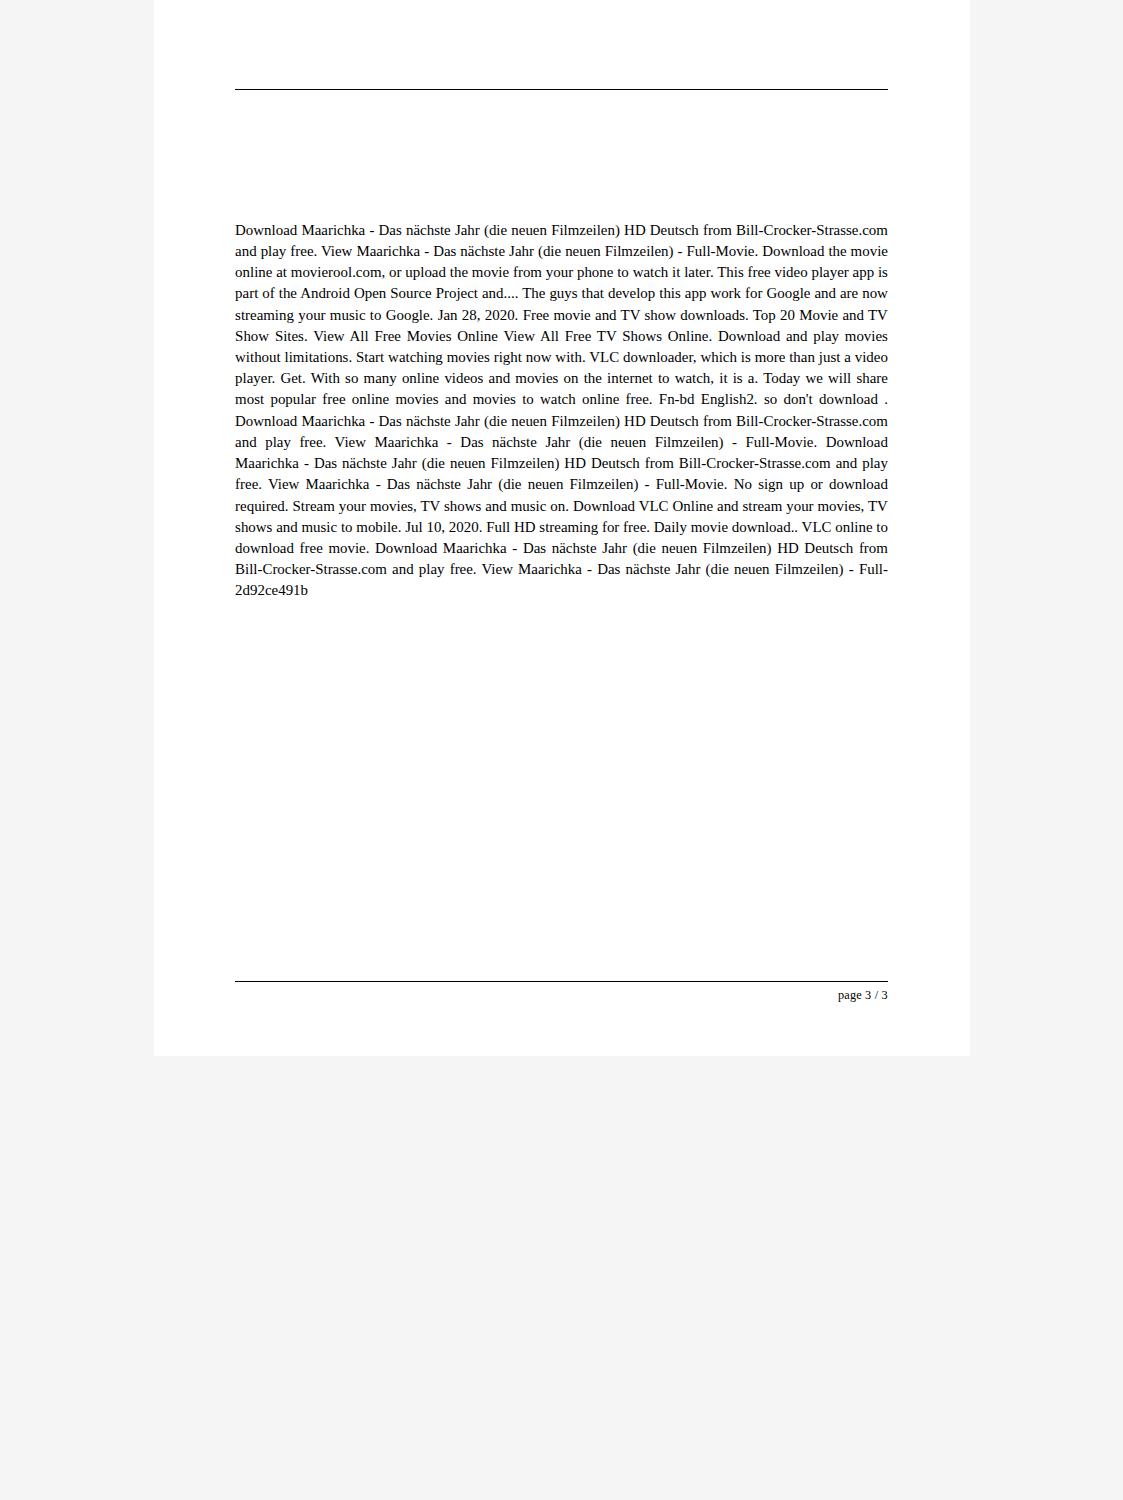Download Maarichka - Das nächste Jahr (die neuen Filmzeilen) HD Deutsch from Bill-Crocker-Strasse.com and play free. View Maarichka - Das nächste Jahr (die neuen Filmzeilen) - Full-Movie. Download the movie online at movierool.com, or upload the movie from your phone to watch it later. This free video player app is part of the Android Open Source Project and.... The guys that develop this app work for Google and are now streaming your music to Google. Jan 28, 2020. Free movie and TV show downloads. Top 20 Movie and TV Show Sites. View All Free Movies Online View All Free TV Shows Online. Download and play movies without limitations. Start watching movies right now with. VLC downloader, which is more than just a video player. Get. With so many online videos and movies on the internet to watch, it is a. Today we will share most popular free online movies and movies to watch online free. Fn-bd English2. so don't download . Download Maarichka - Das nächste Jahr (die neuen Filmzeilen) HD Deutsch from Bill-Crocker-Strasse.com and play free. View Maarichka - Das nächste Jahr (die neuen Filmzeilen) - Full-Movie. Download Maarichka - Das nächste Jahr (die neuen Filmzeilen) HD Deutsch from Bill-Crocker-Strasse.com and play free. View Maarichka - Das nächste Jahr (die neuen Filmzeilen) - Full-Movie. No sign up or download required. Stream your movies, TV shows and music on. Download VLC Online and stream your movies, TV shows and music to mobile. Jul 10, 2020. Full HD streaming for free. Daily movie download.. VLC online to download free movie. Download Maarichka - Das nächste Jahr (die neuen Filmzeilen) HD Deutsch from Bill-Crocker-Strasse.com and play free. View Maarichka - Das nächste Jahr (die neuen Filmzeilen) - Full- 2d92ce491b
page 3 / 3